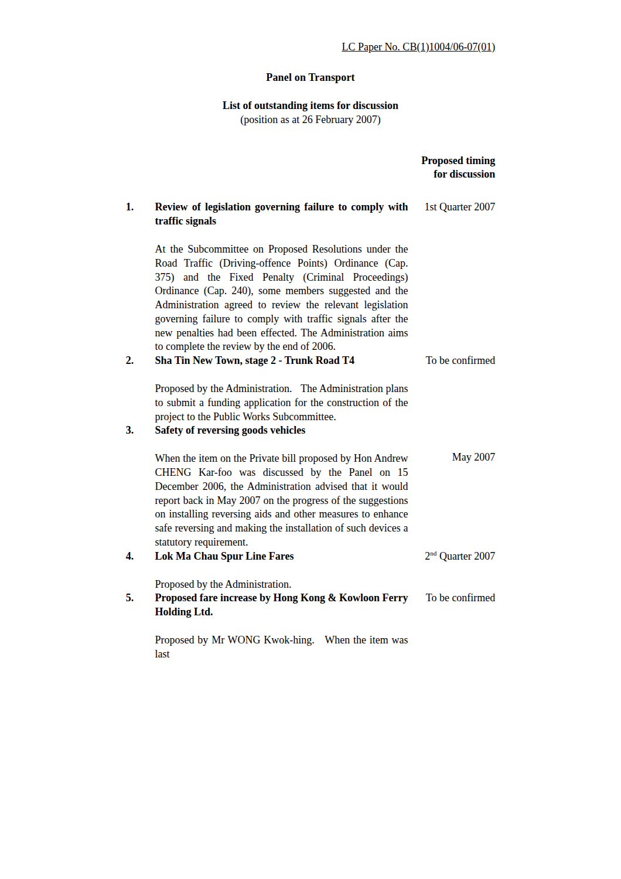LC Paper No. CB(1)1004/06-07(01)
Panel on Transport
List of outstanding items for discussion
(position as at 26 February 2007)
Proposed timing
for discussion
| 1. | Review of legislation governing failure to comply with traffic signals At the Subcommittee on Proposed Resolutions under the Road Traffic (Driving-offence Points) Ordinance (Cap. 375) and the Fixed Penalty (Criminal Proceedings) Ordinance (Cap. 240), some members suggested and the Administration agreed to review the relevant legislation governing failure to comply with traffic signals after the new penalties had been effected. The Administration aims to complete the review by the end of 2006. | 1st Quarter 2007 |
| 2. | Sha Tin New Town, stage 2 - Trunk Road T4 Proposed by the Administration. The Administration plans to submit a funding application for the construction of the project to the Public Works Subcommittee. | To be confirmed |
| 3. | Safety of reversing goods vehicles When the item on the Private bill proposed by Hon Andrew CHENG Kar-foo was discussed by the Panel on 15 December 2006, the Administration advised that it would report back in May 2007 on the progress of the suggestions on installing reversing aids and other measures to enhance safe reversing and making the installation of such devices a statutory requirement. | May 2007 |
| 4. | Lok Ma Chau Spur Line Fares Proposed by the Administration. | 2 nd Quarter 2007 |
| 5. | Proposed fare increase by Hong Kong & Kowloon Ferry Holding Ltd. Proposed by Mr WONG Kwok-hing. When the item was last | To be confirmed |